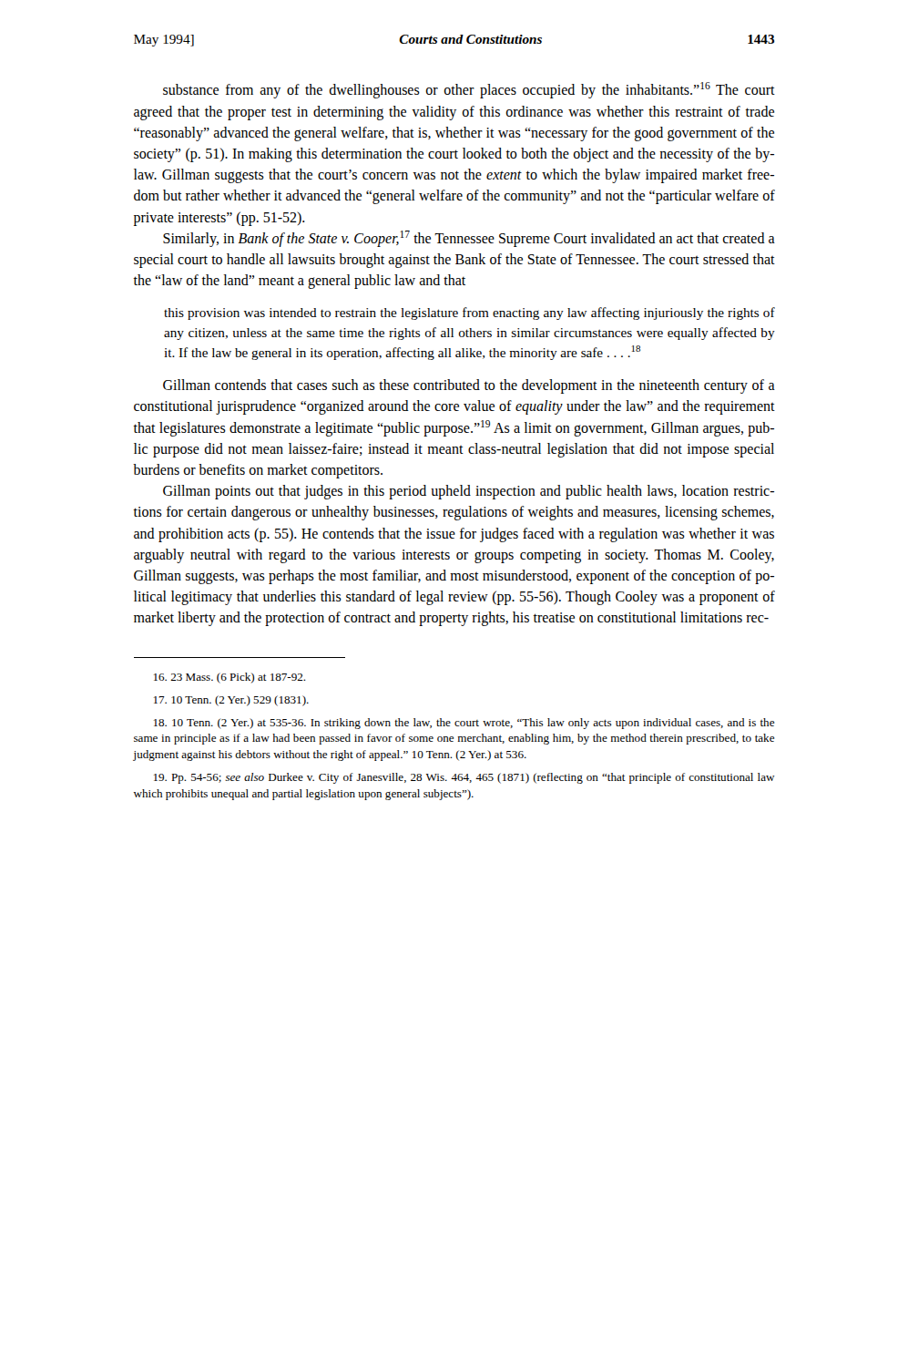May 1994] Courts and Constitutions 1443
substance from any of the dwellinghouses or other places occupied by the inhabitants.”16 The court agreed that the proper test in determining the validity of this ordinance was whether this restraint of trade “reasonably” advanced the general welfare, that is, whether it was “necessary for the good government of the society” (p. 51). In making this determination the court looked to both the object and the necessity of the bylaw. Gillman suggests that the court’s concern was not the extent to which the bylaw impaired market freedom but rather whether it advanced the “general welfare of the community” and not the “particular welfare of private interests” (pp. 51-52).
Similarly, in Bank of the State v. Cooper,17 the Tennessee Supreme Court invalidated an act that created a special court to handle all lawsuits brought against the Bank of the State of Tennessee. The court stressed that the “law of the land” meant a general public law and that
this provision was intended to restrain the legislature from enacting any law affecting injuriously the rights of any citizen, unless at the same time the rights of all others in similar circumstances were equally affected by it. If the law be general in its operation, affecting all alike, the minority are safe . . . .18
Gillman contends that cases such as these contributed to the development in the nineteenth century of a constitutional jurisprudence “organized around the core value of equality under the law” and the requirement that legislatures demonstrate a legitimate “public purpose.”19 As a limit on government, Gillman argues, public purpose did not mean laissez-faire; instead it meant class-neutral legislation that did not impose special burdens or benefits on market competitors.
Gillman points out that judges in this period upheld inspection and public health laws, location restrictions for certain dangerous or unhealthy businesses, regulations of weights and measures, licensing schemes, and prohibition acts (p. 55). He contends that the issue for judges faced with a regulation was whether it was arguably neutral with regard to the various interests or groups competing in society. Thomas M. Cooley, Gillman suggests, was perhaps the most familiar, and most misunderstood, exponent of the conception of political legitimacy that underlies this standard of legal review (pp. 55-56). Though Cooley was a proponent of market liberty and the protection of contract and property rights, his treatise on constitutional limitations rec-
16. 23 Mass. (6 Pick) at 187-92.
17. 10 Tenn. (2 Yer.) 529 (1831).
18. 10 Tenn. (2 Yer.) at 535-36. In striking down the law, the court wrote, “This law only acts upon individual cases, and is the same in principle as if a law had been passed in favor of some one merchant, enabling him, by the method therein prescribed, to take judgment against his debtors without the right of appeal.” 10 Tenn. (2 Yer.) at 536.
19. Pp. 54-56; see also Durkee v. City of Janesville, 28 Wis. 464, 465 (1871) (reflecting on “that principle of constitutional law which prohibits unequal and partial legislation upon general subjects”).